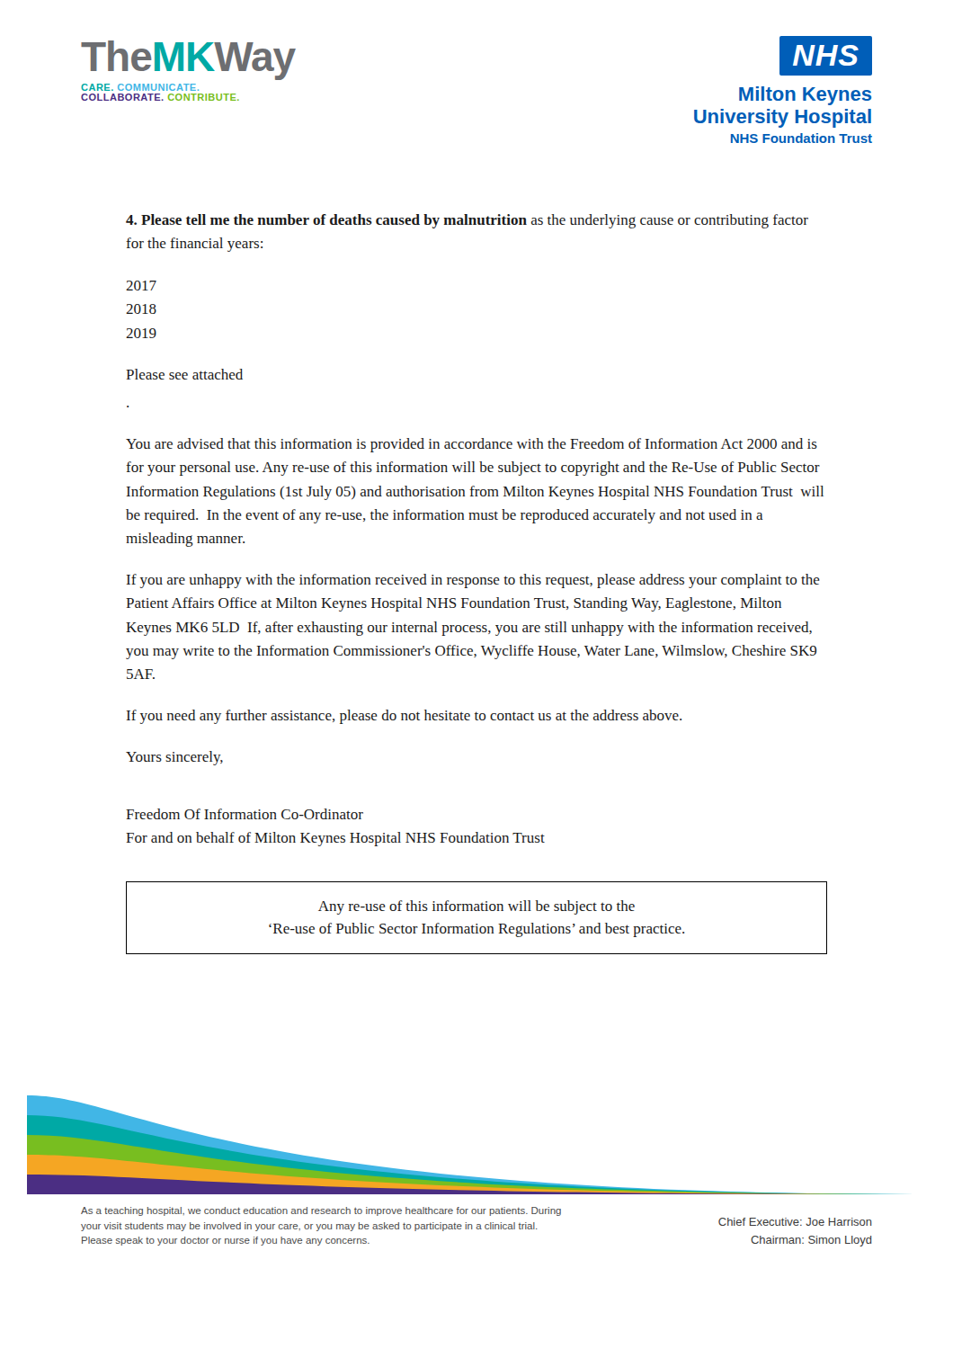The MK Way
CARE. COMMUNICATE.
COLLABORATE. CONTRIBUTE.
NHS
Milton Keynes
University Hospital NHS Foundation Trust
4. Please tell me the number of deaths caused by malnutrition as the underlying cause or contributing factor for the financial years:
2017 2018 2019
Please see attached
.
You are advised that this information is provided in accordance with the Freedom of Information Act 2000 and is for your personal use. Any re-use of this information will be subject to copyright and the Re-Use of Public Sector Information Regulations (1st July 05) and authorisation from Milton Keynes Hospital NHS Foundation Trust will be required. In the event of any re-use, the information must be reproduced accurately and not used in a misleading manner.
If you are unhappy with the information received in response to this request, please address your complaint to the Patient Affairs Office at Milton Keynes Hospital NHS Foundation Trust, Standing Way, Eaglestone, Milton Keynes MK6 5LD If, after exhausting our internal process, you are still unhappy with the information received, you may write to the Information Commissioner's Office, Wycliffe House, Water Lane, Wilmslow, Cheshire SK9 5AF.
If you need any further assistance, please do not hesitate to contact us at the address above.
Yours sincerely,
Freedom Of Information Co-Ordinator
For and on behalf of Milton Keynes Hospital NHS Foundation Trust
Any re-use of this information will be subject to the
‘Re-use of Public Sector Information Regulations’ and best practice.
As a teaching hospital, we conduct education and research to improve healthcare for our patients. During your visit students may be involved in your care, or you may be asked to participate in a clinical trial. Please speak to your doctor or nurse if you have any concerns.
Chief Executive: Joe Harrison
Chairman: Simon Lloyd